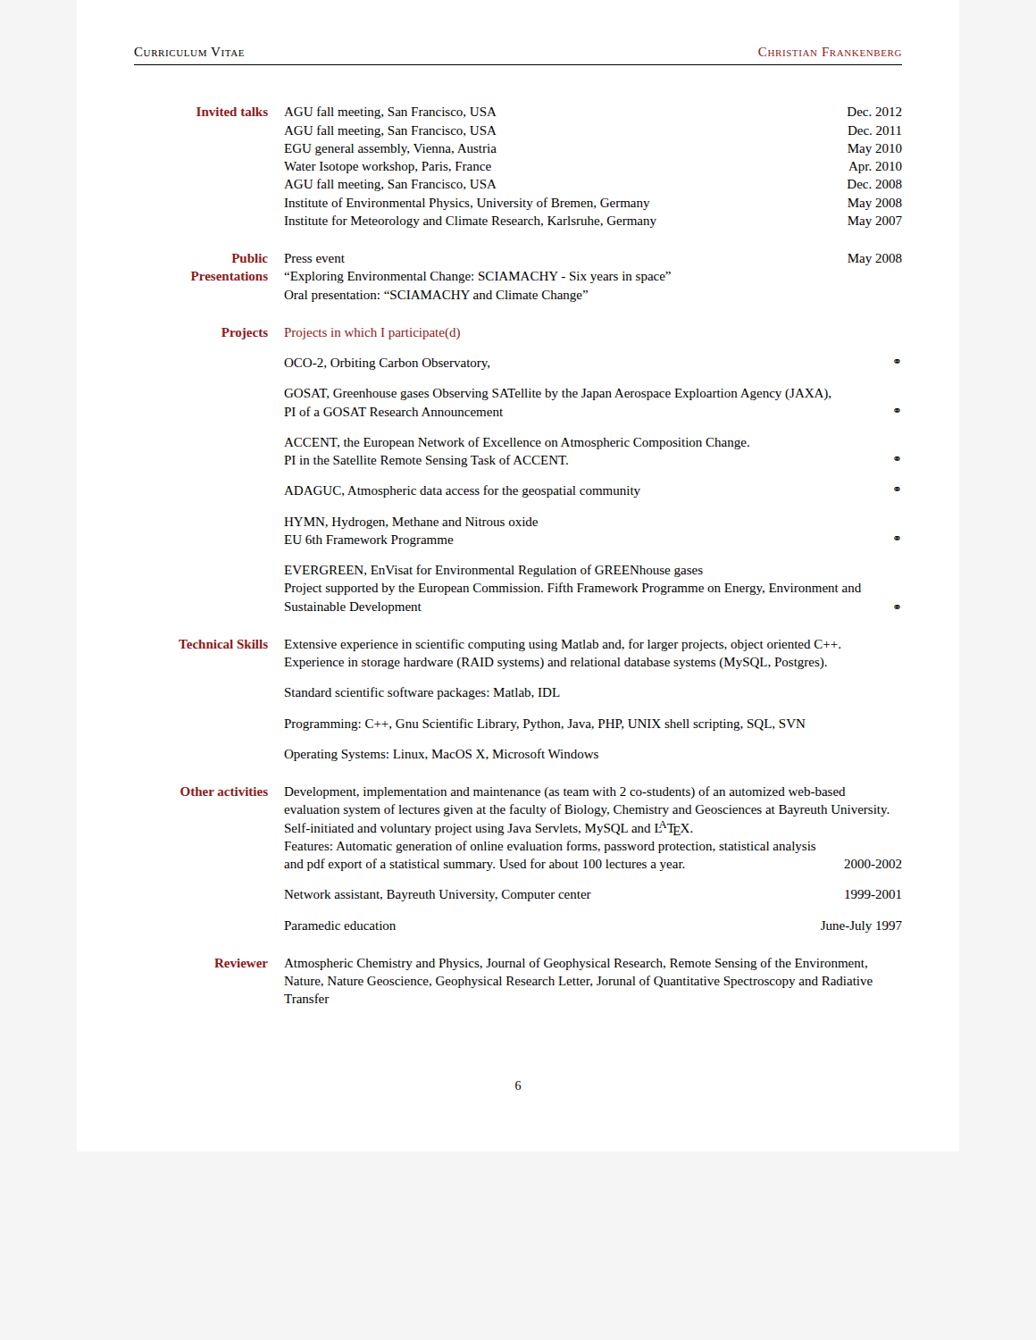Curriculum Vitae
Christian Frankenberg
| Invited talks | / AGU fall meeting, San Francisco, USA / Dec. 2012 / / AGU fall meeting, San Francisco, USA / Dec. 2011 / / EGU general assembly, Vienna, Austria / May 2010 / / Water Isotope workshop, Paris, France / Apr. 2010 / / AGU fall meeting, San Francisco, USA / Dec. 2008 / / Institute of Environmental Physics, University of Bremen, Germany / May 2008 / / Institute for Meteorology and Climate Research, Karlsruhe, Germany / May 2007 / |
| Public Presentations | / Press event / May 2008 / / “Exploring Environmental Change: SCIAMACHY - Six years in space” / / / Oral presentation: “SCIAMACHY and Climate Change” / / |
| Projects | Projects in which I participate(d) / OCO-2, Orbiting Carbon Observatory, / ⚭ / / GOSAT, Greenhouse gases Observing SATellite by the Japan Aerospace Exploartion Agency (JAXA), / / / PI of a GOSAT Research Announcement / ⚭ / / ACCENT, the European Network of Excellence on Atmospheric Composition Change. / / / PI in the Satellite Remote Sensing Task of ACCENT. / ⚭ / / ADAGUC, Atmospheric data access for the geospatial community / ⚭ / / HYMN, Hydrogen, Methane and Nitrous oxide / / / EU 6th Framework Programme / ⚭ / / EVERGREEN, EnVisat for Environmental Regulation of GREENhouse gases / / / Project supported by the European Commission. Fifth Framework Programme on Energy, Environment and Sustainable Development / ⚭ / |
| Technical Skills | Extensive experience in scientific computing using Matlab and, for larger projects, object oriented C++. Experience in storage hardware (RAID systems) and relational database systems (MySQL, Postgres). Standard scientific software packages: Matlab, IDL Programming: C++, Gnu Scientific Library, Python, Java, PHP, UNIX shell scripting, SQL, SVN Operating Systems: Linux, MacOS X, Microsoft Windows |
| Other activities | Development, implementation and maintenance (as team with 2 co-students) of an automized web-based evaluation system of lectures given at the faculty of Biology, Chemistry and Geosciences at Bayreuth University. Self-initiated and voluntary project using Java Servlets, MySQL and L A T E X . / Features: Automatic generation of online evaluation forms, password protection, statistical analysis and pdf export of a statistical summary. Used for about 100 lectures a year. / 2000-2002 / / Network assistant, Bayreuth University, Computer center / 1999-2001 / / Paramedic education / June-July 1997 / |
| Reviewer | Atmospheric Chemistry and Physics, Journal of Geophysical Research, Remote Sensing of the Environment, Nature, Nature Geoscience, Geophysical Research Letter, Jorunal of Quantitative Spectroscopy and Radiative Transfer |
6